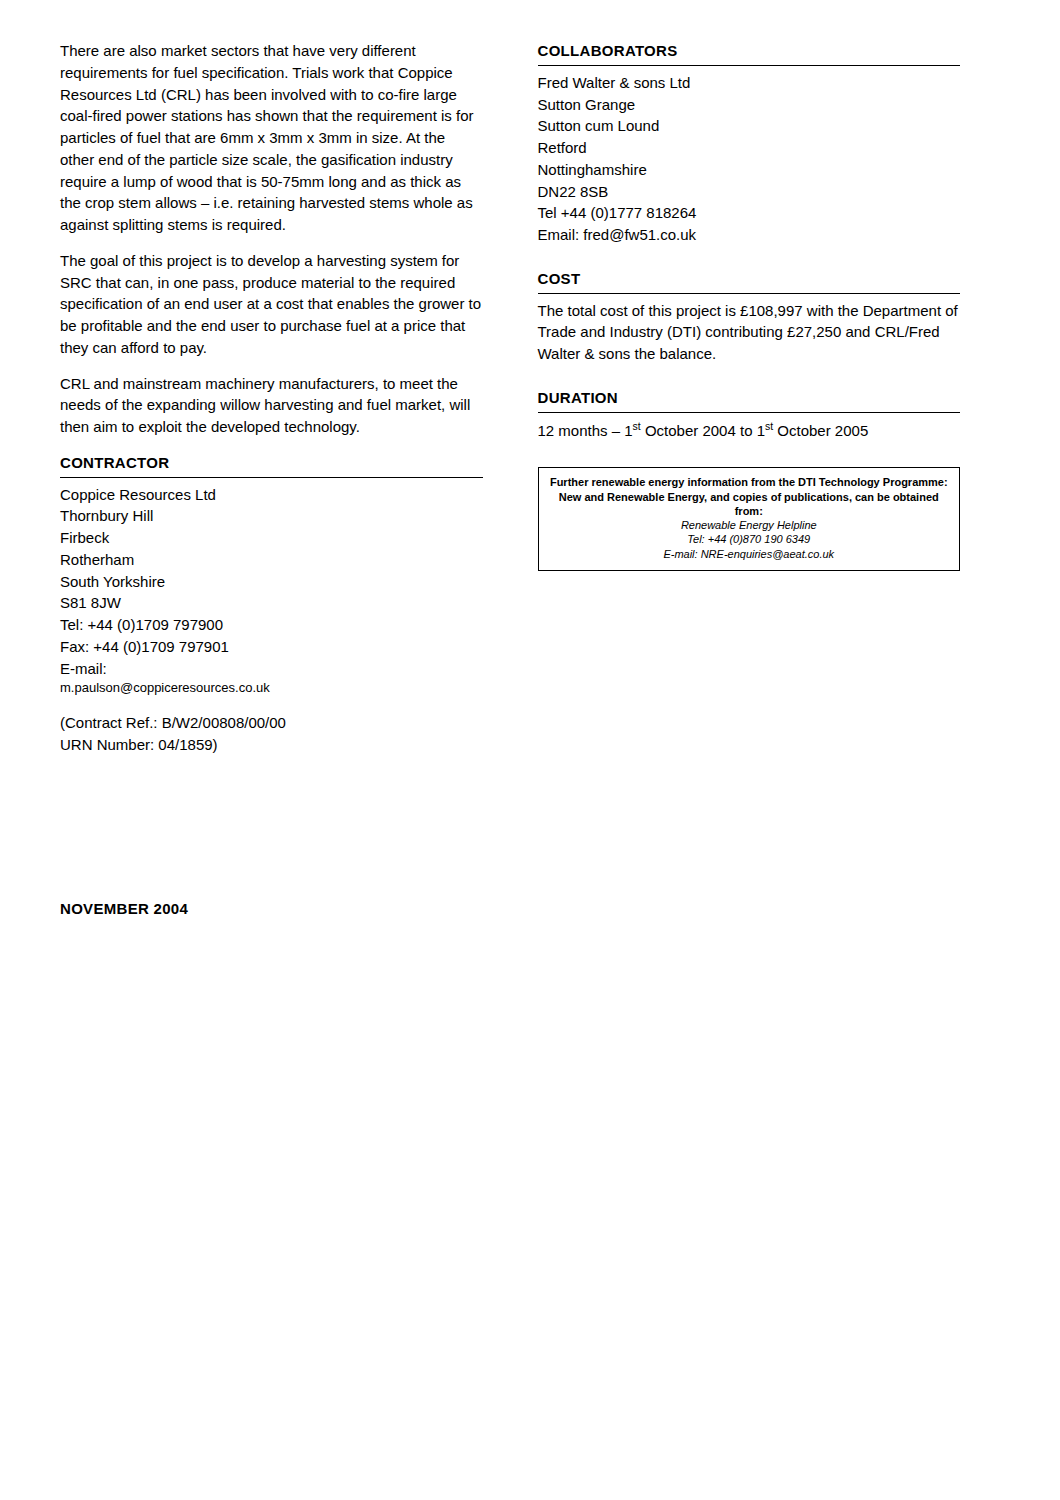There are also market sectors that have very different requirements for fuel specification. Trials work that Coppice Resources Ltd (CRL) has been involved with to co-fire large coal-fired power stations has shown that the requirement is for particles of fuel that are 6mm x 3mm x 3mm in size. At the other end of the particle size scale, the gasification industry require a lump of wood that is 50-75mm long and as thick as the crop stem allows – i.e. retaining harvested stems whole as against splitting stems is required.
The goal of this project is to develop a harvesting system for SRC that can, in one pass, produce material to the required specification of an end user at a cost that enables the grower to be profitable and the end user to purchase fuel at a price that they can afford to pay.
CRL and mainstream machinery manufacturers, to meet the needs of the expanding willow harvesting and fuel market, will then aim to exploit the developed technology.
CONTRACTOR
Coppice Resources Ltd
Thornbury Hill
Firbeck
Rotherham
South Yorkshire
S81 8JW
Tel: +44 (0)1709 797900
Fax: +44 (0)1709 797901
E-mail:
m.paulson@coppiceresources.co.uk
(Contract Ref.: B/W2/00808/00/00
URN Number: 04/1859)
COLLABORATORS
Fred Walter & sons Ltd
Sutton Grange
Sutton cum Lound
Retford
Nottinghamshire
DN22 8SB
Tel +44 (0)1777 818264
Email: fred@fw51.co.uk
COST
The total cost of this project is £108,997 with the Department of Trade and Industry (DTI) contributing £27,250 and CRL/Fred Walter & sons the balance.
DURATION
12 months – 1st October 2004 to 1st October 2005
Further renewable energy information from the DTI Technology Programme: New and Renewable Energy, and copies of publications, can be obtained from:
Renewable Energy Helpline
Tel: +44 (0)870 190 6349
E-mail: NRE-enquiries@aeat.co.uk
NOVEMBER 2004